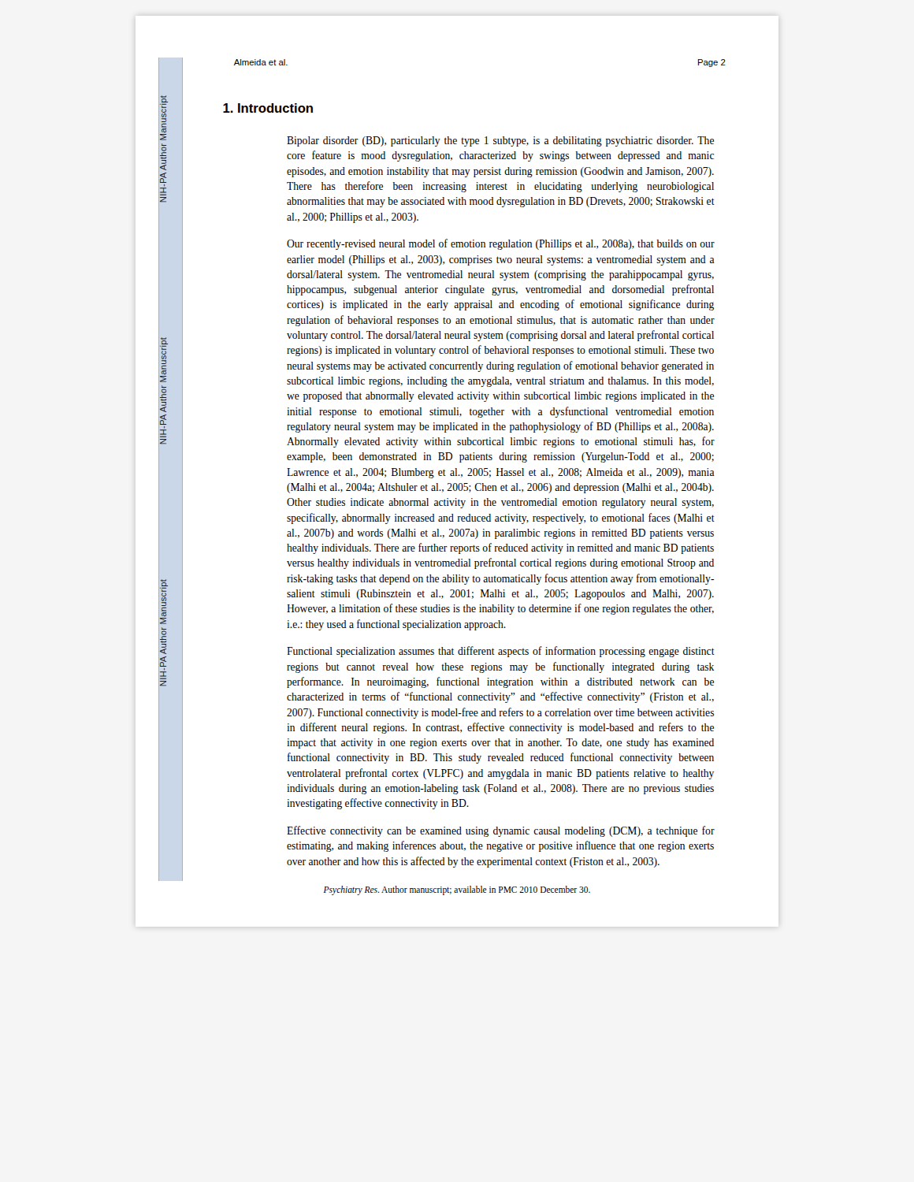NIH-PA Author Manuscript
NIH-PA Author Manuscript
NIH-PA Author Manuscript
Almeida et al. Page 2
1. Introduction
Bipolar disorder (BD), particularly the type 1 subtype, is a debilitating psychiatric disorder. The core feature is mood dysregulation, characterized by swings between depressed and manic episodes, and emotion instability that may persist during remission (Goodwin and Jamison, 2007). There has therefore been increasing interest in elucidating underlying neurobiological abnormalities that may be associated with mood dysregulation in BD (Drevets, 2000; Strakowski et al., 2000; Phillips et al., 2003).
Our recently-revised neural model of emotion regulation (Phillips et al., 2008a), that builds on our earlier model (Phillips et al., 2003), comprises two neural systems: a ventromedial system and a dorsal/lateral system. The ventromedial neural system (comprising the parahippocampal gyrus, hippocampus, subgenual anterior cingulate gyrus, ventromedial and dorsomedial prefrontal cortices) is implicated in the early appraisal and encoding of emotional significance during regulation of behavioral responses to an emotional stimulus, that is automatic rather than under voluntary control. The dorsal/lateral neural system (comprising dorsal and lateral prefrontal cortical regions) is implicated in voluntary control of behavioral responses to emotional stimuli. These two neural systems may be activated concurrently during regulation of emotional behavior generated in subcortical limbic regions, including the amygdala, ventral striatum and thalamus. In this model, we proposed that abnormally elevated activity within subcortical limbic regions implicated in the initial response to emotional stimuli, together with a dysfunctional ventromedial emotion regulatory neural system may be implicated in the pathophysiology of BD (Phillips et al., 2008a). Abnormally elevated activity within subcortical limbic regions to emotional stimuli has, for example, been demonstrated in BD patients during remission (Yurgelun-Todd et al., 2000; Lawrence et al., 2004; Blumberg et al., 2005; Hassel et al., 2008; Almeida et al., 2009), mania (Malhi et al., 2004a; Altshuler et al., 2005; Chen et al., 2006) and depression (Malhi et al., 2004b). Other studies indicate abnormal activity in the ventromedial emotion regulatory neural system, specifically, abnormally increased and reduced activity, respectively, to emotional faces (Malhi et al., 2007b) and words (Malhi et al., 2007a) in paralimbic regions in remitted BD patients versus healthy individuals. There are further reports of reduced activity in remitted and manic BD patients versus healthy individuals in ventromedial prefrontal cortical regions during emotional Stroop and risk-taking tasks that depend on the ability to automatically focus attention away from emotionally-salient stimuli (Rubinsztein et al., 2001; Malhi et al., 2005; Lagopoulos and Malhi, 2007). However, a limitation of these studies is the inability to determine if one region regulates the other, i.e.: they used a functional specialization approach.
Functional specialization assumes that different aspects of information processing engage distinct regions but cannot reveal how these regions may be functionally integrated during task performance. In neuroimaging, functional integration within a distributed network can be characterized in terms of “functional connectivity” and “effective connectivity” (Friston et al., 2007). Functional connectivity is model-free and refers to a correlation over time between activities in different neural regions. In contrast, effective connectivity is model-based and refers to the impact that activity in one region exerts over that in another. To date, one study has examined functional connectivity in BD. This study revealed reduced functional connectivity between ventrolateral prefrontal cortex (VLPFC) and amygdala in manic BD patients relative to healthy individuals during an emotion-labeling task (Foland et al., 2008). There are no previous studies investigating effective connectivity in BD.
Effective connectivity can be examined using dynamic causal modeling (DCM), a technique for estimating, and making inferences about, the negative or positive influence that one region exerts over another and how this is affected by the experimental context (Friston et al., 2003).
Psychiatry Res. Author manuscript; available in PMC 2010 December 30.